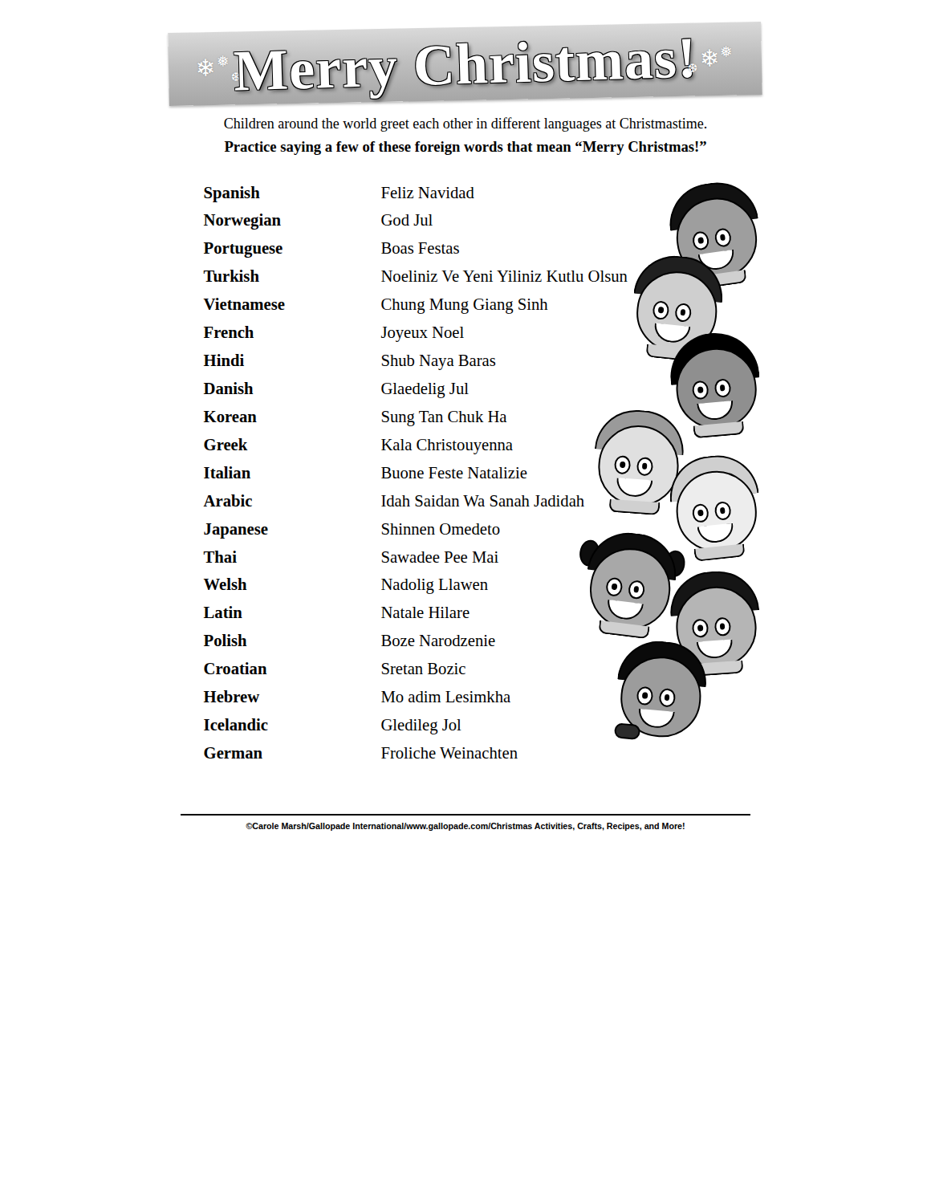❄❅❆
Merry Christmas!
❆❄❅
Children around the world greet each other in different languages at Christmastime.
Practice saying a few of these foreign words that mean “Merry Christmas!”
| Spanish | Feliz Navidad |
| Norwegian | God Jul |
| Portuguese | Boas Festas |
| Turkish | Noeliniz Ve Yeni Yiliniz Kutlu Olsun |
| Vietnamese | Chung Mung Giang Sinh |
| French | Joyeux Noel |
| Hindi | Shub Naya Baras |
| Danish | Glaedelig Jul |
| Korean | Sung Tan Chuk Ha |
| Greek | Kala Christouyenna |
| Italian | Buone Feste Natalizie |
| Arabic | Idah Saidan Wa Sanah Jadidah |
| Japanese | Shinnen Omedeto |
| Thai | Sawadee Pee Mai |
| Welsh | Nadolig Llawen |
| Latin | Natale Hilare |
| Polish | Boze Narodzenie |
| Croatian | Sretan Bozic |
| Hebrew | Mo adim Lesimkha |
| Icelandic | Gledileg Jol |
| German | Froliche Weinachten |
©Carole Marsh/Gallopade International/www.gallopade.com/Christmas Activities, Crafts, Recipes, and More!